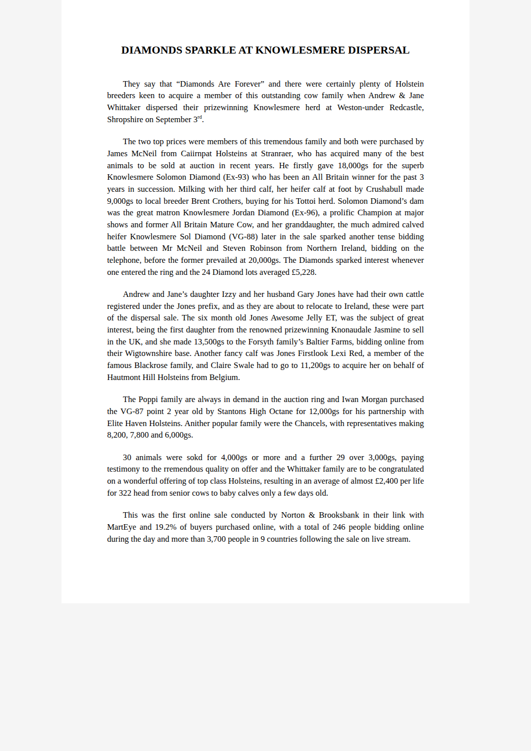DIAMONDS SPARKLE AT KNOWLESMERE DISPERSAL
They say that “Diamonds Are Forever” and there were certainly plenty of Holstein breeders keen to acquire a member of this outstanding cow family when Andrew & Jane Whittaker dispersed their prizewinning Knowlesmere herd at Weston-under Redcastle, Shropshire on September 3rd.
The two top prices were members of this tremendous family and both were purchased by James McNeil from Caiirnpat Holsteins at Stranraer, who has acquired many of the best animals to be sold at auction in recent years. He firstly gave 18,000gs for the superb Knowlesmere Solomon Diamond (Ex-93) who has been an All Britain winner for the past 3 years in succession. Milking with her third calf, her heifer calf at foot by Crushabull made 9,000gs to local breeder Brent Crothers, buying for his Tottoi herd. Solomon Diamond’s dam was the great matron Knowlesmere Jordan Diamond (Ex-96), a prolific Champion at major shows and former All Britain Mature Cow, and her granddaughter, the much admired calved heifer Knowlesmere Sol Diamond (VG-88) later in the sale sparked another tense bidding battle between Mr McNeil and Steven Robinson from Northern Ireland, bidding on the telephone, before the former prevailed at 20,000gs. The Diamonds sparked interest whenever one entered the ring and the 24 Diamond lots averaged £5,228.
Andrew and Jane’s daughter Izzy and her husband Gary Jones have had their own cattle registered under the Jones prefix, and as they are about to relocate to Ireland, these were part of the dispersal sale. The six month old Jones Awesome Jelly ET, was the subject of great interest, being the first daughter from the renowned prizewinning Knonaudale Jasmine to sell in the UK, and she made 13,500gs to the Forsyth family’s Baltier Farms, bidding online from their Wigtownshire base. Another fancy calf was Jones Firstlook Lexi Red, a member of the famous Blackrose family, and Claire Swale had to go to 11,200gs to acquire her on behalf of Hautmont Hill Holsteins from Belgium.
The Poppi family are always in demand in the auction ring and Iwan Morgan purchased the VG-87 point 2 year old by Stantons High Octane for 12,000gs for his partnership with Elite Haven Holsteins. Anither popular family were the Chancels, with representatives making 8,200, 7,800 and 6,000gs.
30 animals were sokd for 4,000gs or more and a further 29 over 3,000gs, paying testimony to the rremendous quality on offer and the Whittaker family are to be congratulated on a wonderful offering of top class Holsteins, resulting in an average of almost £2,400 per life for 322 head from senior cows to baby calves only a few days old.
This was the first online sale conducted by Norton & Brooksbank in their link with MartEye and 19.2% of buyers purchased online, with a total of 246 people bidding online during the day and more than 3,700 people in 9 countries following the sale on live stream.